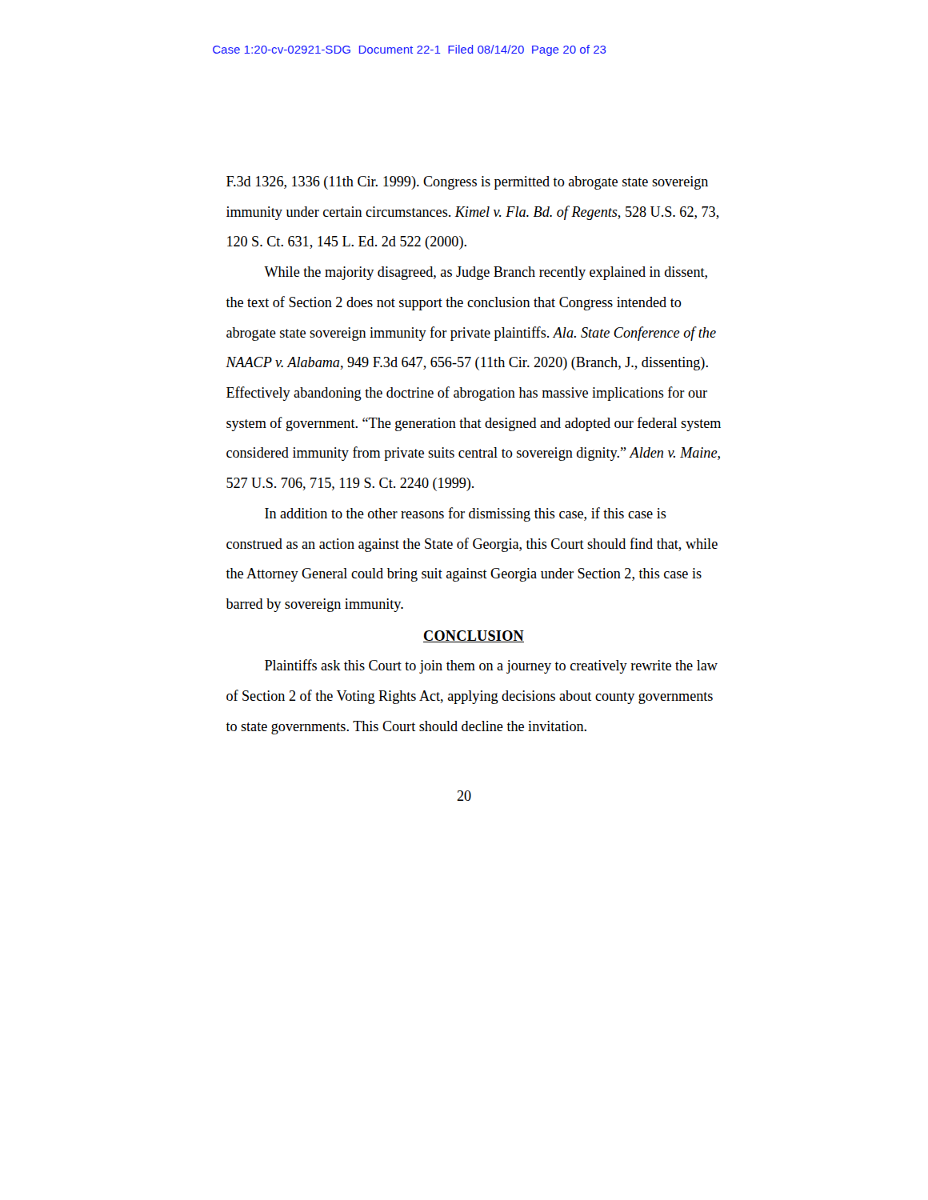Case 1:20-cv-02921-SDG Document 22-1 Filed 08/14/20 Page 20 of 23
F.3d 1326, 1336 (11th Cir. 1999). Congress is permitted to abrogate state sovereign immunity under certain circumstances. Kimel v. Fla. Bd. of Regents, 528 U.S. 62, 73, 120 S. Ct. 631, 145 L. Ed. 2d 522 (2000).
While the majority disagreed, as Judge Branch recently explained in dissent, the text of Section 2 does not support the conclusion that Congress intended to abrogate state sovereign immunity for private plaintiffs. Ala. State Conference of the NAACP v. Alabama, 949 F.3d 647, 656-57 (11th Cir. 2020) (Branch, J., dissenting). Effectively abandoning the doctrine of abrogation has massive implications for our system of government. “The generation that designed and adopted our federal system considered immunity from private suits central to sovereign dignity.” Alden v. Maine, 527 U.S. 706, 715, 119 S. Ct. 2240 (1999).
In addition to the other reasons for dismissing this case, if this case is construed as an action against the State of Georgia, this Court should find that, while the Attorney General could bring suit against Georgia under Section 2, this case is barred by sovereign immunity.
CONCLUSION
Plaintiffs ask this Court to join them on a journey to creatively rewrite the law of Section 2 of the Voting Rights Act, applying decisions about county governments to state governments. This Court should decline the invitation.
20